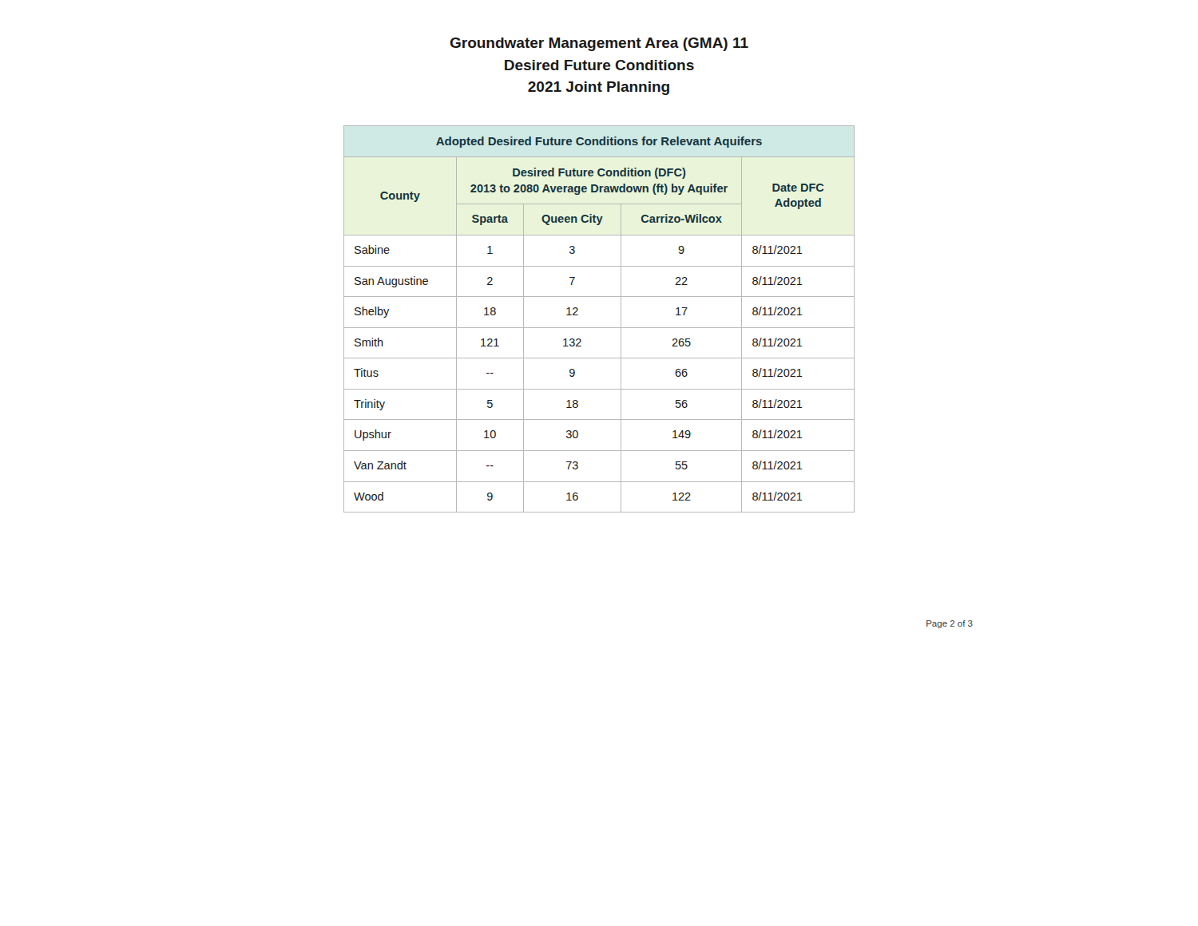Groundwater Management Area (GMA) 11 Desired Future Conditions 2021 Joint Planning
Adopted Desired Future Conditions for Relevant Aquifers
| County | Desired Future Condition (DFC) 2013 to 2080 Average Drawdown (ft) by Aquifer | Date DFC Adopted |
| --- | --- | --- |
| Sparta | Queen City | Carrizo-Wilcox |
| Sabine | 1 | 3 | 9 | 8/11/2021 |
| San Augustine | 2 | 7 | 22 | 8/11/2021 |
| Shelby | 18 | 12 | 17 | 8/11/2021 |
| Smith | 121 | 132 | 265 | 8/11/2021 |
| Titus | -- | 9 | 66 | 8/11/2021 |
| Trinity | 5 | 18 | 56 | 8/11/2021 |
| Upshur | 10 | 30 | 149 | 8/11/2021 |
| Van Zandt | -- | 73 | 55 | 8/11/2021 |
| Wood | 9 | 16 | 122 | 8/11/2021 |
Page 2 of 3